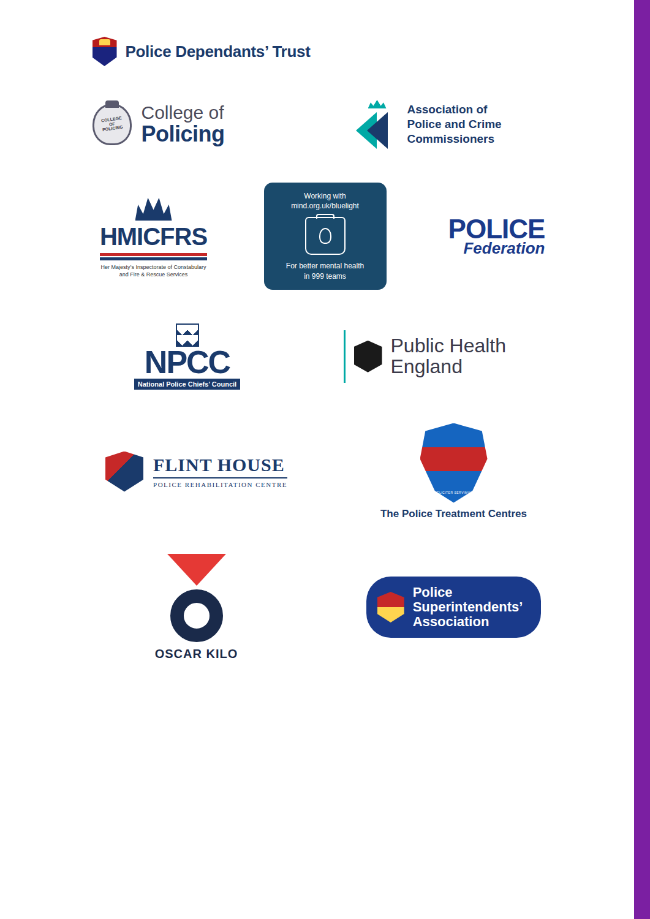Police Dependants’ Trust
COLLEGE
OF
POLICING
College of
Policing
Association of
Police and Crime
Commissioners
HMICFRS
Her Majesty’s Inspectorate of Constabulary
and Fire & Rescue Services
Working with
mind.org.uk/bluelight
For better mental health
in 999 teams
POLICE
Federation
NPCC
National Police Chiefs’ Council
Public Health
England
FLINT HOUSE
POLICE REHABILITATION CENTRE
The Police Treatment Centres
OSCAR KILO
Police
Superintendents’
Association